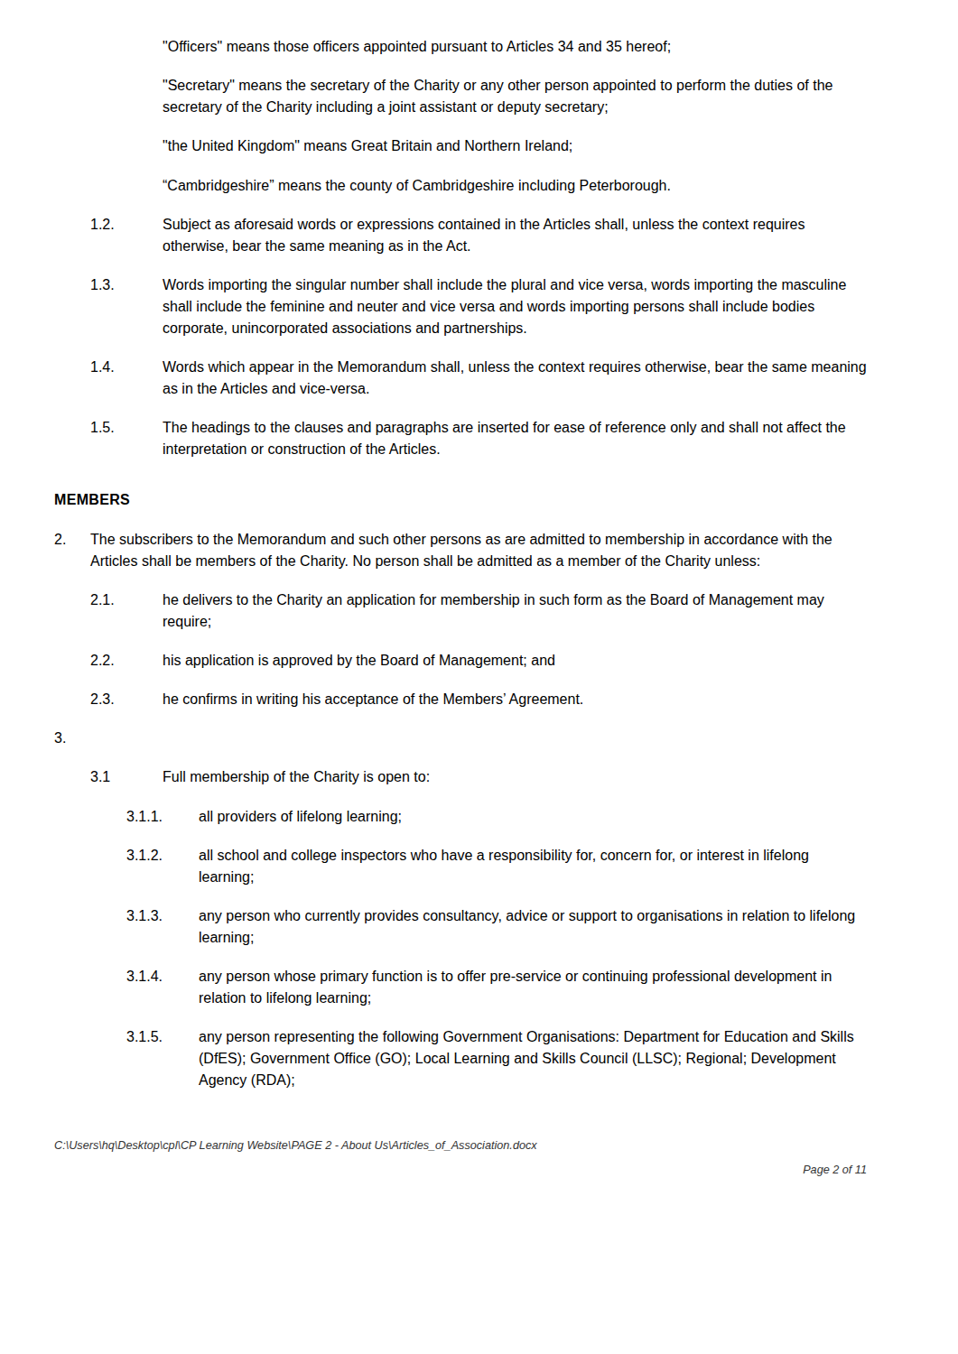"Officers" means those officers appointed pursuant to Articles 34 and 35 hereof;
"Secretary" means the secretary of the Charity or any other person appointed to perform the duties of the secretary of the Charity including a joint assistant or deputy secretary;
"the United Kingdom" means Great Britain and Northern Ireland;
“Cambridgeshire” means the county of Cambridgeshire including Peterborough.
1.2.
Subject as aforesaid words or expressions contained in the Articles shall, unless the context requires otherwise, bear the same meaning as in the Act.
1.3.
Words importing the singular number shall include the plural and vice versa, words importing the masculine shall include the feminine and neuter and vice versa and words importing persons shall include bodies corporate, unincorporated associations and partnerships.
1.4.
Words which appear in the Memorandum shall, unless the context requires otherwise, bear the same meaning as in the Articles and vice-versa.
1.5.
The headings to the clauses and paragraphs are inserted for ease of reference only and shall not affect the interpretation or construction of the Articles.
MEMBERS
2.
The subscribers to the Memorandum and such other persons as are admitted to membership in accordance with the Articles shall be members of the Charity. No person shall be admitted as a member of the Charity unless:
2.1.
he delivers to the Charity an application for membership in such form as the Board of Management may require;
2.2.
his application is approved by the Board of Management; and
2.3.
he confirms in writing his acceptance of the Members’ Agreement.
3.
3.1
Full membership of the Charity is open to:
3.1.1.
all providers of lifelong learning;
3.1.2.
all school and college inspectors who have a responsibility for, concern for, or interest in lifelong learning;
3.1.3.
any person who currently provides consultancy, advice or support to organisations in relation to lifelong learning;
3.1.4.
any person whose primary function is to offer pre-service or continuing professional development in relation to lifelong learning;
3.1.5.
any person representing the following Government Organisations: Department for Education and Skills (DfES); Government Office (GO); Local Learning and Skills Council (LLSC); Regional; Development Agency (RDA);
C:\Users\hq\Desktop\cpl\CP Learning Website\PAGE 2 - About Us\Articles_of_Association.docx Page 2 of 11